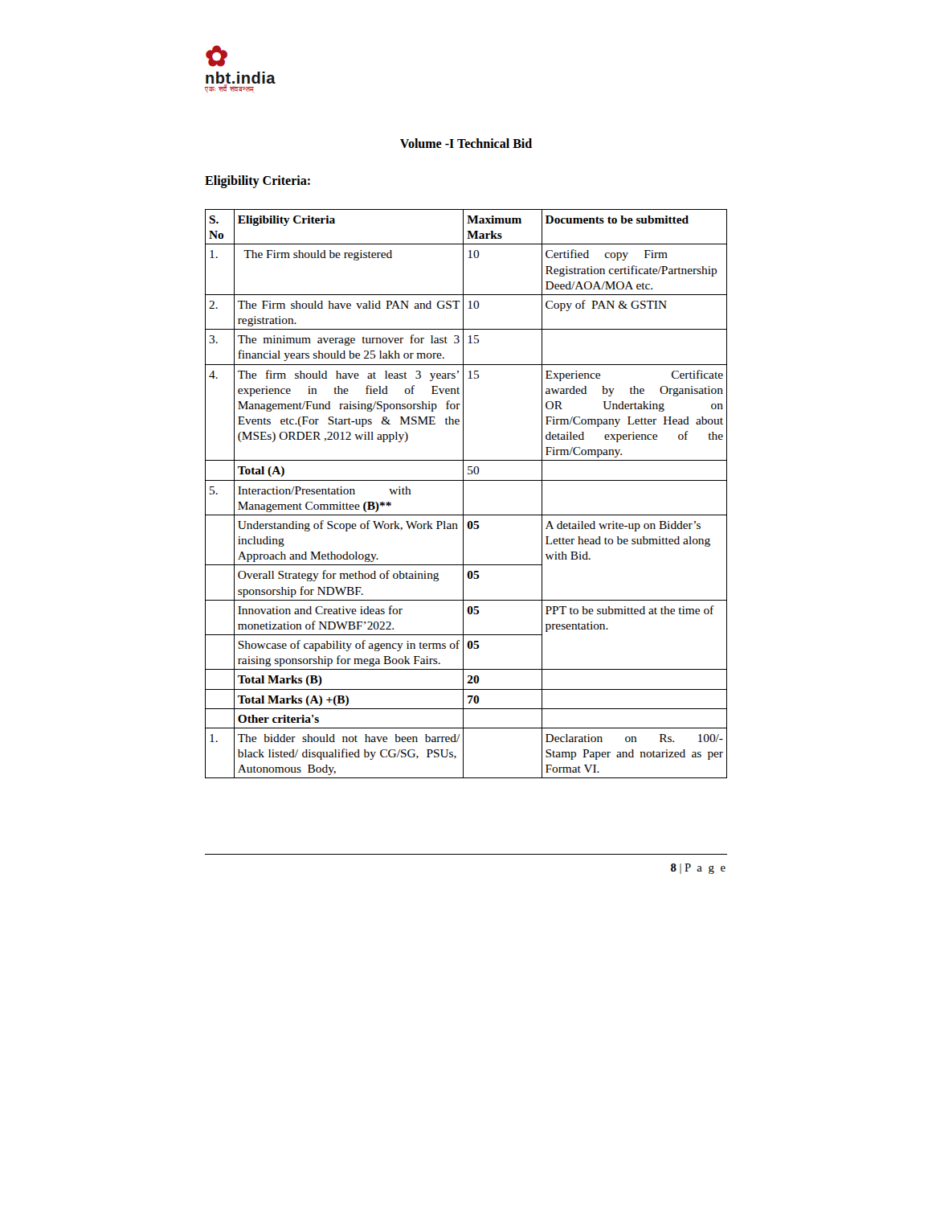✿
nbt.india
एकः सर्वे संवदन्तम्
Volume -I Technical Bid
Eligibility Criteria:
| S. No | Eligibility Criteria | Maximum Marks | Documents to be submitted |
| --- | --- | --- | --- |
| 1. | The Firm should be registered | 10 | Certified copy Firm Registration certificate/Partnership Deed/AOA/MOA etc. |
| 2. | The Firm should have valid PAN and GST registration. | 10 | Copy of PAN & GSTIN |
| 3. | The minimum average turnover for last 3 financial years should be 25 lakh or more. | 15 | |
| 4. | The firm should have at least 3 years’ experience in the field of Event Management/Fund raising/Sponsorship for Events etc.(For Start-ups & MSME the (MSEs) ORDER ,2012 will apply) | 15 | Experience Certificate awarded by the Organisation OR Undertaking on Firm/Company Letter Head about detailed experience of the Firm/Company. |
| | Total (A) | 50 | |
| 5. | Interaction/Presentation with Management Committee (B)** | | |
| | Understanding of Scope of Work, Work Plan including Approach and Methodology. | 05 | A detailed write-up on Bidder’s Letter head to be submitted along with Bid. |
| | Overall Strategy for method of obtaining sponsorship for NDWBF. | 05 |
| | Innovation and Creative ideas for monetization of NDWBF’2022. | 05 | PPT to be submitted at the time of presentation. |
| | Showcase of capability of agency in terms of raising sponsorship for mega Book Fairs. | 05 |
| | Total Marks (B) | 20 | |
| | Total Marks (A) +(B) | 70 | |
| | Other criteria's | | |
| 1. | The bidder should not have been barred/ black listed/ disqualified by CG/SG, PSUs, Autonomous Body, | | Declaration on Rs. 100/- Stamp Paper and notarized as per Format VI. |
8 | P a g e